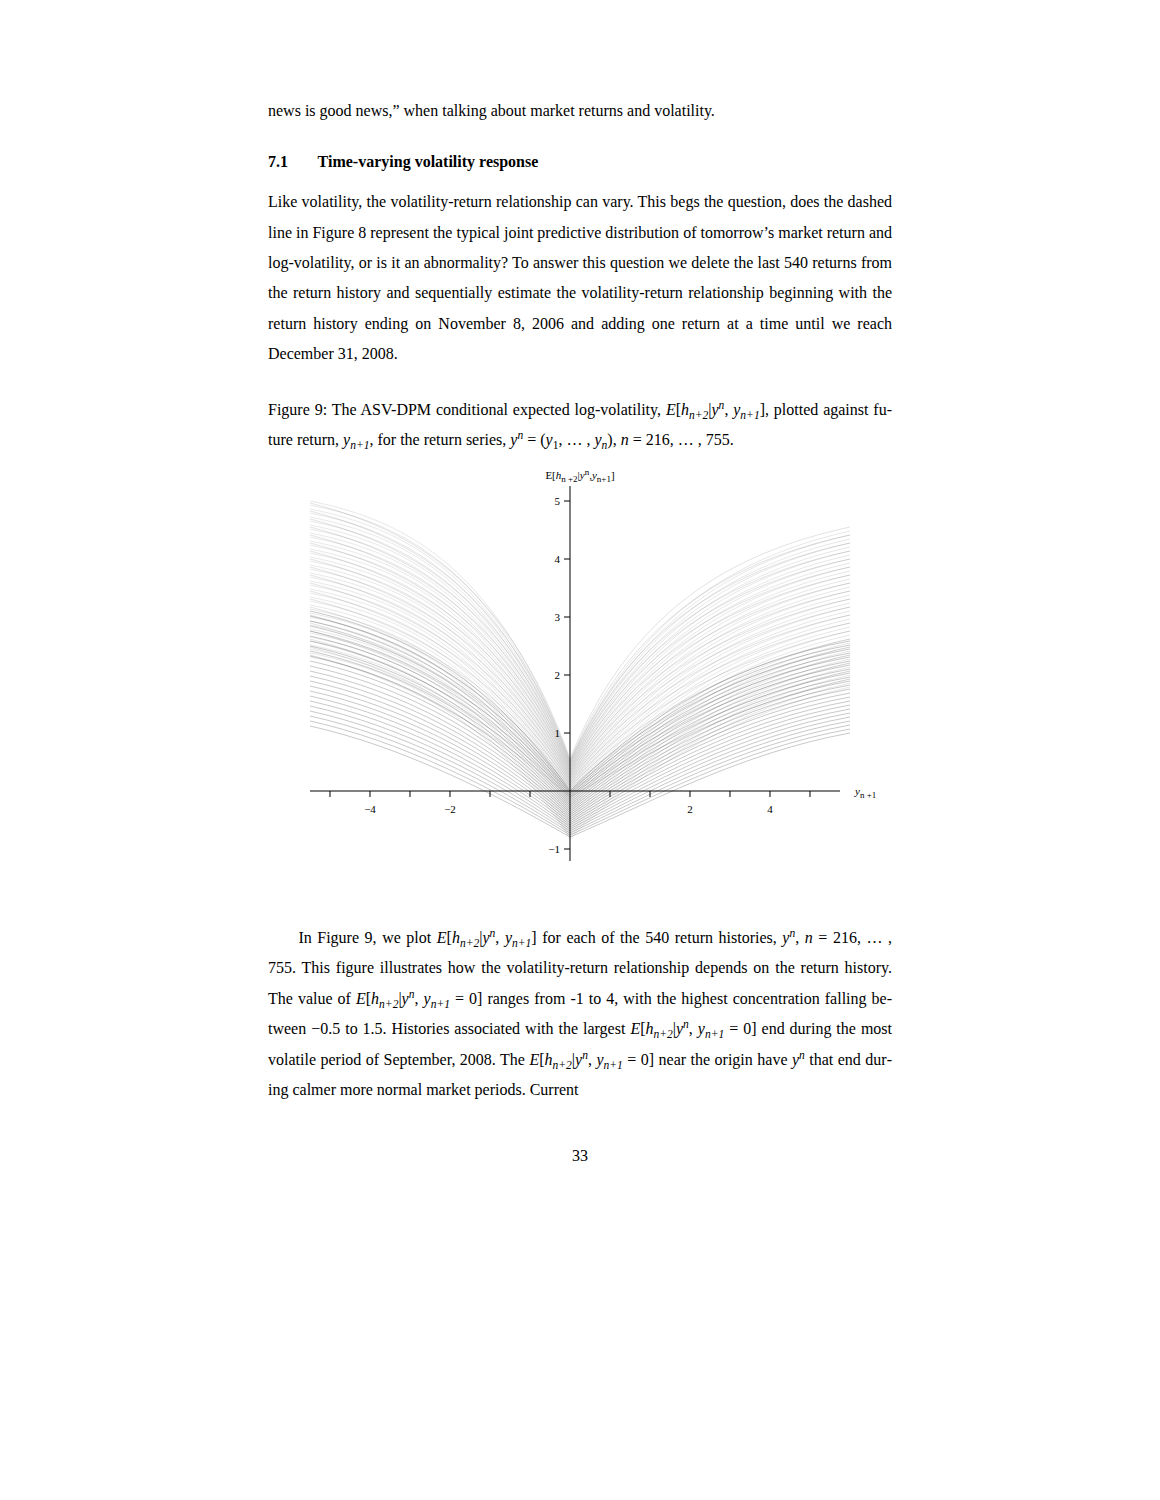news is good news,” when talking about market returns and volatility.
7.1 Time-varying volatility response
Like volatility, the volatility-return relationship can vary. This begs the question, does the dashed line in Figure 8 represent the typical joint predictive distribution of tomorrow’s market return and log-volatility, or is it an abnormality? To answer this question we delete the last 540 returns from the return history and sequentially estimate the volatility-return relationship beginning with the return history ending on November 8, 2006 and adding one return at a time until we reach December 31, 2008.
Figure 9: The ASV-DPM conditional expected log-volatility, E[hn+2|yn, yn+1], plotted against future return, yn+1, for the return series, yn = (y1, … , yn), n = 216, … , 755.
E[hn +2|yn,yn+1] 5 4 3 2 1 −1 −4 −2 2 4 yn +1
In Figure 9, we plot E[hn+2|yn, yn+1] for each of the 540 return histories, yn, n = 216, … , 755. This figure illustrates how the volatility-return relationship depends on the return history. The value of E[hn+2|yn, yn+1 = 0] ranges from -1 to 4, with the highest concentration falling between −0.5 to 1.5. Histories associated with the largest E[hn+2|yn, yn+1 = 0] end during the most volatile period of September, 2008. The E[hn+2|yn, yn+1 = 0] near the origin have yn that end during calmer more normal market periods. Current
33